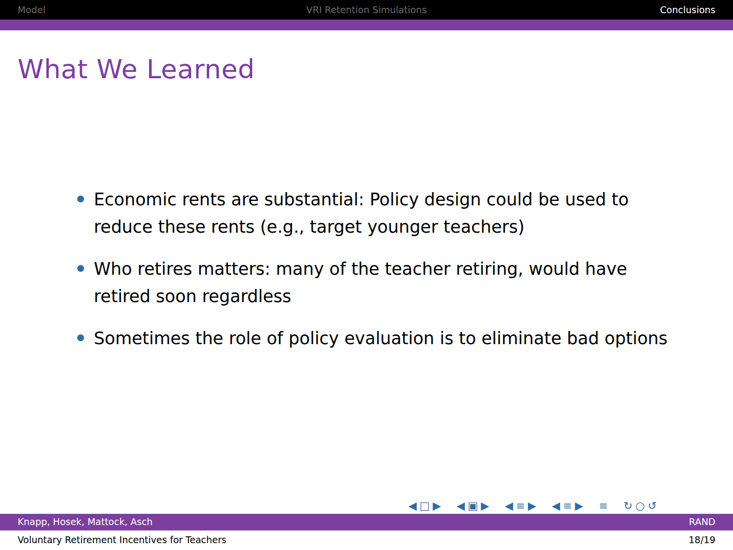Model VRI Retention Simulations Conclusions
What We Learned
Economic rents are substantial: Policy design could be used to reduce these rents (e.g., target younger teachers)
Who retires matters: many of the teacher retiring, would have retired soon regardless
Sometimes the role of policy evaluation is to eliminate bad options
◀□▶◀▣▶◀≡▶◀≡▶≡↻○↺
Knapp, Hosek, Mattock, Asch RAND
Voluntary Retirement Incentives for Teachers 18/19